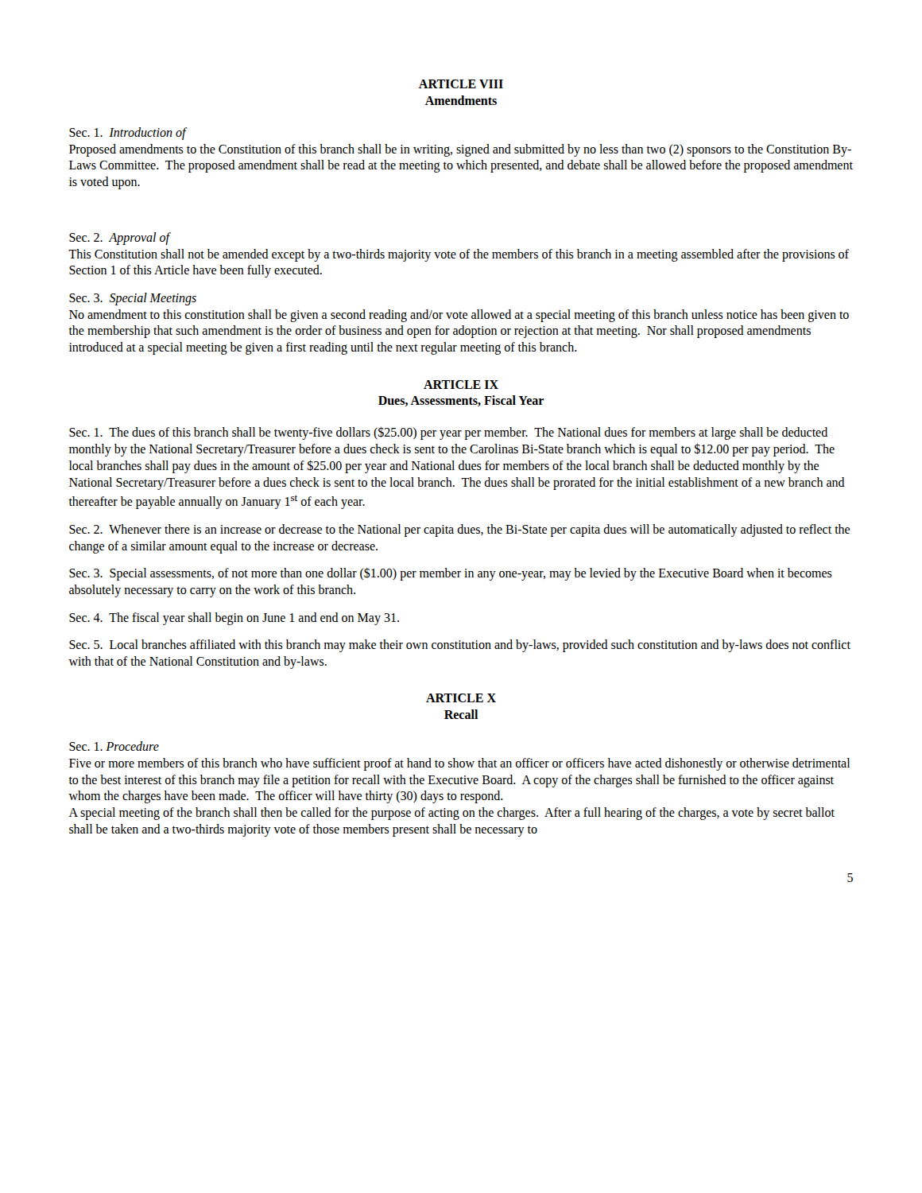ARTICLE VIIIAmendments
Sec. 1. Introduction of
Proposed amendments to the Constitution of this branch shall be in writing, signed and submitted by no less than two (2) sponsors to the Constitution By-Laws Committee. The proposed amendment shall be read at the meeting to which presented, and debate shall be allowed before the proposed amendment is voted upon.
Sec. 2. Approval of
This Constitution shall not be amended except by a two-thirds majority vote of the members of this branch in a meeting assembled after the provisions of Section 1 of this Article have been fully executed.
Sec. 3. Special Meetings
No amendment to this constitution shall be given a second reading and/or vote allowed at a special meeting of this branch unless notice has been given to the membership that such amendment is the order of business and open for adoption or rejection at that meeting. Nor shall proposed amendments introduced at a special meeting be given a first reading until the next regular meeting of this branch.
ARTICLE IXDues, Assessments, Fiscal Year
Sec. 1. The dues of this branch shall be twenty-five dollars ($25.00) per year per member. The National dues for members at large shall be deducted monthly by the National Secretary/Treasurer before a dues check is sent to the Carolinas Bi-State branch which is equal to $12.00 per pay period. The local branches shall pay dues in the amount of $25.00 per year and National dues for members of the local branch shall be deducted monthly by the National Secretary/Treasurer before a dues check is sent to the local branch. The dues shall be prorated for the initial establishment of a new branch and thereafter be payable annually on January 1st of each year.
Sec. 2. Whenever there is an increase or decrease to the National per capita dues, the Bi-State per capita dues will be automatically adjusted to reflect the change of a similar amount equal to the increase or decrease.
Sec. 3. Special assessments, of not more than one dollar ($1.00) per member in any one-year, may be levied by the Executive Board when it becomes absolutely necessary to carry on the work of this branch.
Sec. 4. The fiscal year shall begin on June 1 and end on May 31.
Sec. 5. Local branches affiliated with this branch may make their own constitution and by-laws, provided such constitution and by-laws does not conflict with that of the National Constitution and by-laws.
ARTICLE XRecall
Sec. 1. Procedure
Five or more members of this branch who have sufficient proof at hand to show that an officer or officers have acted dishonestly or otherwise detrimental to the best interest of this branch may file a petition for recall with the Executive Board. A copy of the charges shall be furnished to the officer against whom the charges have been made. The officer will have thirty (30) days to respond.
A special meeting of the branch shall then be called for the purpose of acting on the charges. After a full hearing of the charges, a vote by secret ballot shall be taken and a two-thirds majority vote of those members present shall be necessary to
5